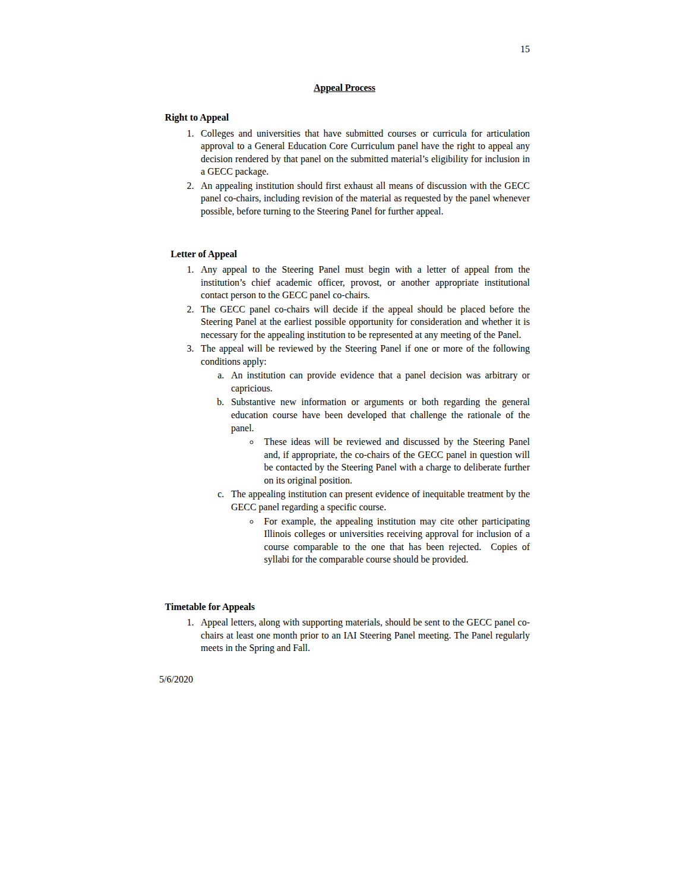15
Appeal Process
Right to Appeal
Colleges and universities that have submitted courses or curricula for articulation approval to a General Education Core Curriculum panel have the right to appeal any decision rendered by that panel on the submitted material’s eligibility for inclusion in a GECC package.
An appealing institution should first exhaust all means of discussion with the GECC panel co-chairs, including revision of the material as requested by the panel whenever possible, before turning to the Steering Panel for further appeal.
Letter of Appeal
Any appeal to the Steering Panel must begin with a letter of appeal from the institution’s chief academic officer, provost, or another appropriate institutional contact person to the GECC panel co-chairs.
The GECC panel co-chairs will decide if the appeal should be placed before the Steering Panel at the earliest possible opportunity for consideration and whether it is necessary for the appealing institution to be represented at any meeting of the Panel.
The appeal will be reviewed by the Steering Panel if one or more of the following conditions apply:
An institution can provide evidence that a panel decision was arbitrary or capricious.
Substantive new information or arguments or both regarding the general education course have been developed that challenge the rationale of the panel.
These ideas will be reviewed and discussed by the Steering Panel and, if appropriate, the co-chairs of the GECC panel in question will be contacted by the Steering Panel with a charge to deliberate further on its original position.
The appealing institution can present evidence of inequitable treatment by the GECC panel regarding a specific course.
For example, the appealing institution may cite other participating Illinois colleges or universities receiving approval for inclusion of a course comparable to the one that has been rejected. Copies of syllabi for the comparable course should be provided.
Timetable for Appeals
Appeal letters, along with supporting materials, should be sent to the GECC panel co-chairs at least one month prior to an IAI Steering Panel meeting. The Panel regularly meets in the Spring and Fall.
5/6/2020